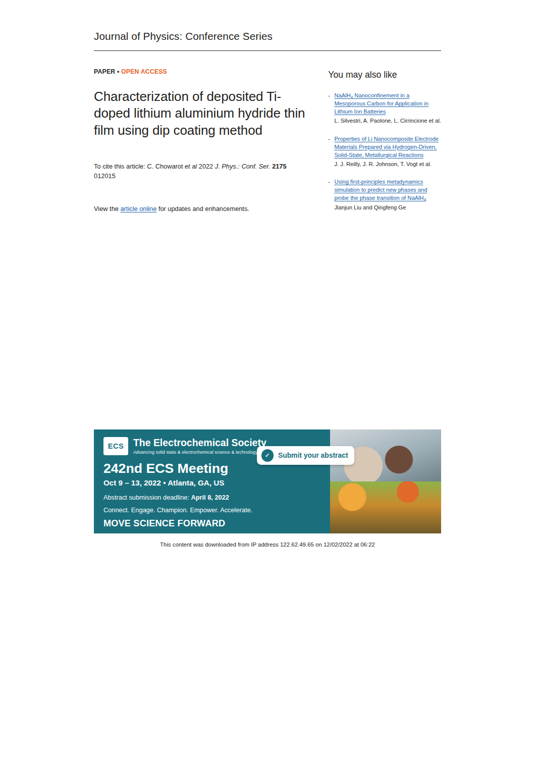Journal of Physics: Conference Series
PAPER • OPEN ACCESS
Characterization of deposited Ti-doped lithium aluminium hydride thin film using dip coating method
To cite this article: C. Chowarot et al 2022 J. Phys.: Conf. Ser. 2175 012015
View the article online for updates and enhancements.
You may also like
NaAlH4 Nanoconfinement in a Mesoporous Carbon for Application in Lithium Ion Batteries L. Silvestri, A. Paolone, L. Cirrincione et al.
Properties of Li Nanocomposite Electrode Materials Prepared via Hydrogen-Driven, Solid-State, Metallurgical Reactions J. J. Reilly, J. R. Johnson, T. Vogt et al.
Using first-principles metadynamics simulation to predict new phases and probe the phase transition of NaAlH4 Jianjun Liu and Qingfeng Ge
ECS
The Electrochemical Society
Advancing solid state & electrochemical science & technology
242nd ECS Meeting
Oct 9 – 13, 2022 • Atlanta, GA, US
Abstract submission deadline: April 8, 2022
Connect. Engage. Champion. Empower. Accelerate.
MOVE SCIENCE FORWARD
✓
Submit your abstract
This content was downloaded from IP address 122.62.49.65 on 12/02/2022 at 06:22